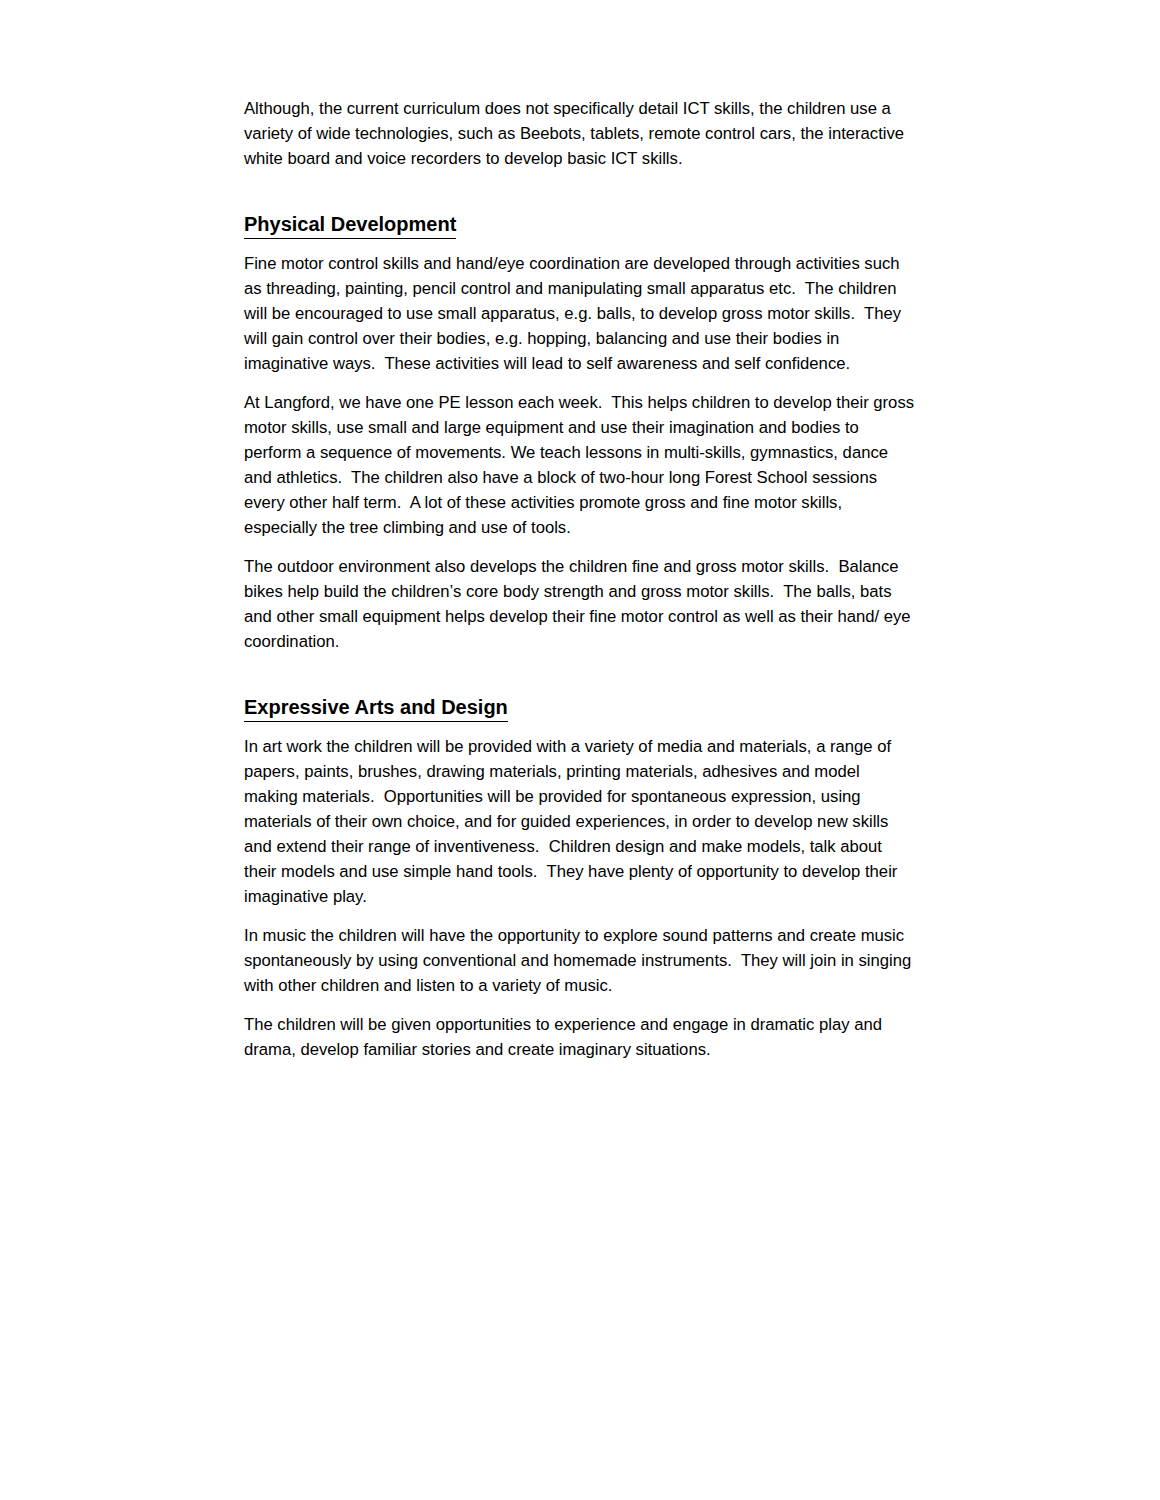Although, the current curriculum does not specifically detail ICT skills, the children use a variety of wide technologies, such as Beebots, tablets, remote control cars, the interactive white board and voice recorders to develop basic ICT skills.
Physical Development
Fine motor control skills and hand/eye coordination are developed through activities such as threading, painting, pencil control and manipulating small apparatus etc. The children will be encouraged to use small apparatus, e.g. balls, to develop gross motor skills. They will gain control over their bodies, e.g. hopping, balancing and use their bodies in imaginative ways. These activities will lead to self awareness and self confidence.
At Langford, we have one PE lesson each week. This helps children to develop their gross motor skills, use small and large equipment and use their imagination and bodies to perform a sequence of movements. We teach lessons in multi-skills, gymnastics, dance and athletics. The children also have a block of two-hour long Forest School sessions every other half term. A lot of these activities promote gross and fine motor skills, especially the tree climbing and use of tools.
The outdoor environment also develops the children fine and gross motor skills. Balance bikes help build the children’s core body strength and gross motor skills. The balls, bats and other small equipment helps develop their fine motor control as well as their hand/ eye coordination.
Expressive Arts and Design
In art work the children will be provided with a variety of media and materials, a range of papers, paints, brushes, drawing materials, printing materials, adhesives and model making materials. Opportunities will be provided for spontaneous expression, using materials of their own choice, and for guided experiences, in order to develop new skills and extend their range of inventiveness. Children design and make models, talk about their models and use simple hand tools. They have plenty of opportunity to develop their imaginative play.
In music the children will have the opportunity to explore sound patterns and create music spontaneously by using conventional and homemade instruments. They will join in singing with other children and listen to a variety of music.
The children will be given opportunities to experience and engage in dramatic play and drama, develop familiar stories and create imaginary situations.